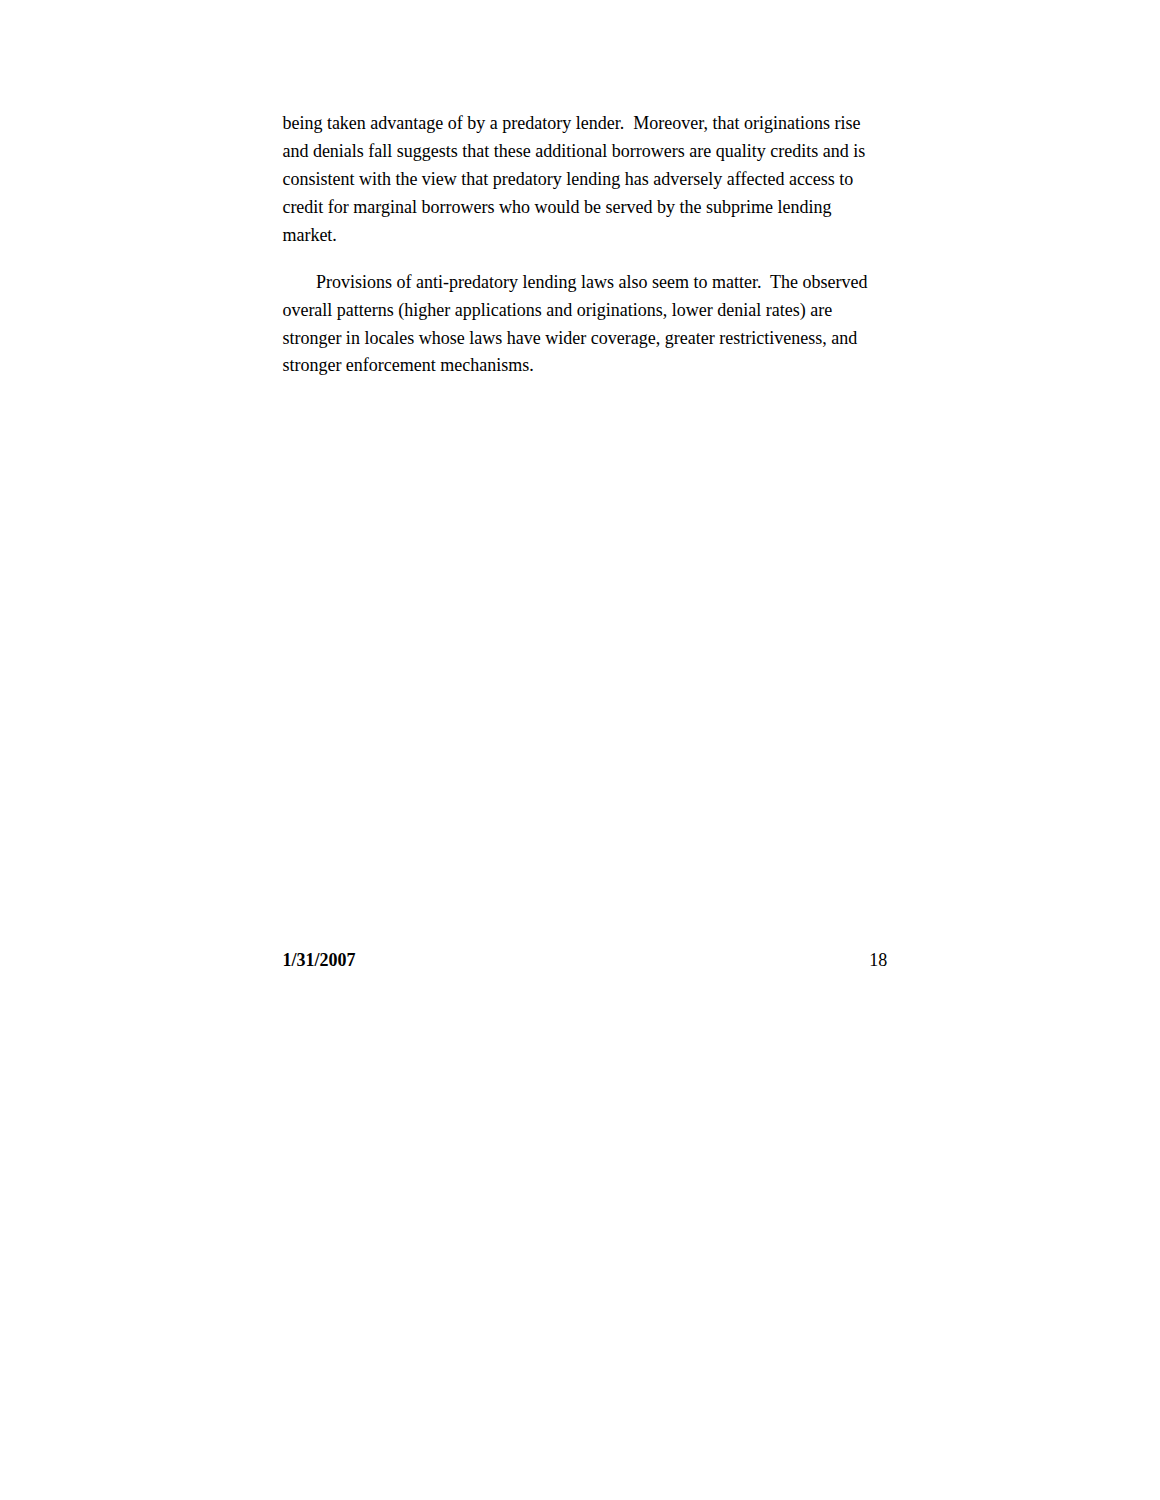being taken advantage of by a predatory lender. Moreover, that originations rise and denials fall suggests that these additional borrowers are quality credits and is consistent with the view that predatory lending has adversely affected access to credit for marginal borrowers who would be served by the subprime lending market.
Provisions of anti-predatory lending laws also seem to matter. The observed overall patterns (higher applications and originations, lower denial rates) are stronger in locales whose laws have wider coverage, greater restrictiveness, and stronger enforcement mechanisms.
1/31/2007 18